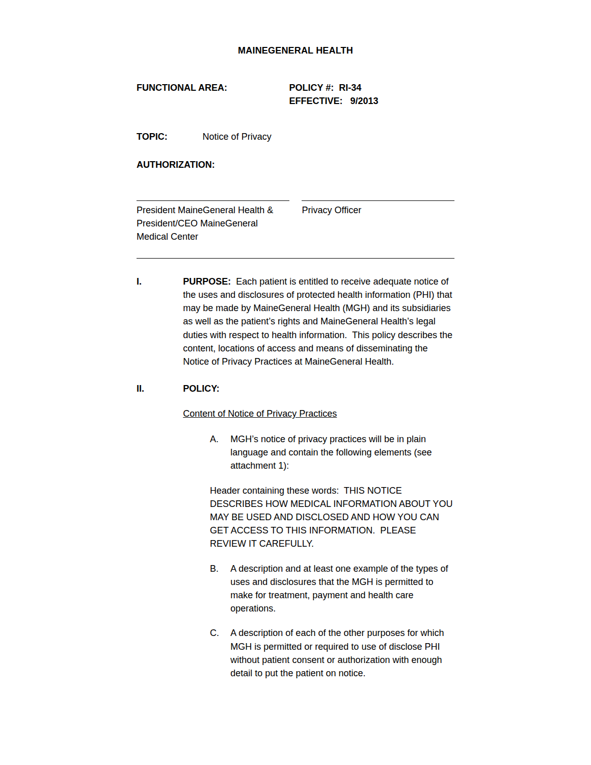MAINEGENERAL HEALTH
FUNCTIONAL AREA:
POLICY #: RI-34
EFFECTIVE: 9/2013
TOPIC: Notice of Privacy
AUTHORIZATION:
President MaineGeneral Health &
President/CEO MaineGeneral Medical Center
Privacy Officer
I. PURPOSE: Each patient is entitled to receive adequate notice of the uses and disclosures of protected health information (PHI) that may be made by MaineGeneral Health (MGH) and its subsidiaries as well as the patient’s rights and MaineGeneral Health’s legal duties with respect to health information. This policy describes the content, locations of access and means of disseminating the Notice of Privacy Practices at MaineGeneral Health.
II. POLICY:
Content of Notice of Privacy Practices
A. MGH’s notice of privacy practices will be in plain language and contain the following elements (see attachment 1):
Header containing these words: THIS NOTICE DESCRIBES HOW MEDICAL INFORMATION ABOUT YOU MAY BE USED AND DISCLOSED AND HOW YOU CAN GET ACCESS TO THIS INFORMATION. PLEASE REVIEW IT CAREFULLY.
B. A description and at least one example of the types of uses and disclosures that the MGH is permitted to make for treatment, payment and health care operations.
C. A description of each of the other purposes for which MGH is permitted or required to use of disclose PHI without patient consent or authorization with enough detail to put the patient on notice.